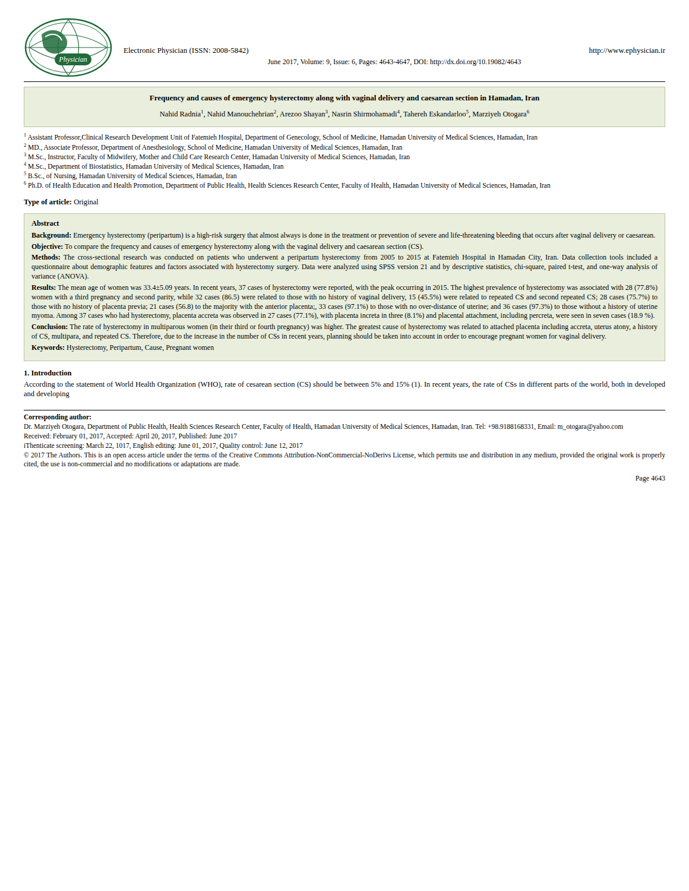Physician
Electronic Physician (ISSN: 2008-5842) http://www.ephysician.ir
June 2017, Volume: 9, Issue: 6, Pages: 4643-4647, DOI: http://dx.doi.org/10.19082/4643
Frequency and causes of emergency hysterectomy along with vaginal delivery and caesarean section in Hamadan, Iran
Nahid Radnia1, Nahid Manouchehrian2, Arezoo Shayan3, Nasrin Shirmohamadi4, Tahereh Eskandarloo5, Marziyeh Otogara6
1 Assistant Professor,Clinical Research Development Unit of Fatemieh Hospital, Department of Genecology, School of Medicine, Hamadan University of Medical Sciences, Hamadan, Iran
2 MD., Associate Professor, Department of Anesthesiology, School of Medicine, Hamadan University of Medical Sciences, Hamadan, Iran
3 M.Sc., Instructor, Faculty of Midwifery, Mother and Child Care Research Center, Hamadan University of Medical Sciences, Hamadan, Iran
4 M.Sc., Department of Biostatistics, Hamadan University of Medical Sciences, Hamadan, Iran
5 B.Sc., of Nursing, Hamadan University of Medical Sciences, Hamadan, Iran
6 Ph.D. of Health Education and Health Promotion, Department of Public Health, Health Sciences Research Center, Faculty of Health, Hamadan University of Medical Sciences, Hamadan, Iran
Type of article: Original
Abstract
Background: Emergency hysterectomy (peripartum) is a high-risk surgery that almost always is done in the treatment or prevention of severe and life-threatening bleeding that occurs after vaginal delivery or caesarean.
Objective: To compare the frequency and causes of emergency hysterectomy along with the vaginal delivery and caesarean section (CS).
Methods: The cross-sectional research was conducted on patients who underwent a peripartum hysterectomy from 2005 to 2015 at Fatemieh Hospital in Hamadan City, Iran. Data collection tools included a questionnaire about demographic features and factors associated with hysterectomy surgery. Data were analyzed using SPSS version 21 and by descriptive statistics, chi-square, paired t-test, and one-way analysis of variance (ANOVA).
Results: The mean age of women was 33.4±5.09 years. In recent years, 37 cases of hysterectomy were reported, with the peak occurring in 2015. The highest prevalence of hysterectomy was associated with 28 (77.8%) women with a third pregnancy and second parity, while 32 cases (86.5) were related to those with no history of vaginal delivery, 15 (45.5%) were related to repeated CS and second repeated CS; 28 cases (75.7%) to those with no history of placenta previa; 21 cases (56.8) to the majority with the anterior placenta;, 33 cases (97.1%) to those with no over-distance of uterine; and 36 cases (97.3%) to those without a history of uterine myoma. Among 37 cases who had hysterectomy, placenta accreta was observed in 27 cases (77.1%), with placenta increta in three (8.1%) and placental attachment, including percreta, were seen in seven cases (18.9 %).
Conclusion: The rate of hysterectomy in multiparous women (in their third or fourth pregnancy) was higher. The greatest cause of hysterectomy was related to attached placenta including accreta, uterus atony, a history of CS, multipara, and repeated CS. Therefore, due to the increase in the number of CSs in recent years, planning should be taken into account in order to encourage pregnant women for vaginal delivery.
Keywords: Hysterectomy, Peripartum, Cause, Pregnant women
1. Introduction
According to the statement of World Health Organization (WHO), rate of cesarean section (CS) should be between 5% and 15% (1). In recent years, the rate of CSs in different parts of the world, both in developed and developing
Corresponding author:
Dr. Marziyeh Otogara, Department of Public Health, Health Sciences Research Center, Faculty of Health, Hamadan University of Medical Sciences, Hamadan, Iran. Tel: +98.9188168331, Email: m_otogara@yahoo.com
Received: February 01, 2017, Accepted: April 20, 2017, Published: June 2017
iThenticate screening: March 22, 1017, English editing: June 01, 2017, Quality control: June 12, 2017
© 2017 The Authors. This is an open access article under the terms of the Creative Commons Attribution-NonCommercial-NoDerivs License, which permits use and distribution in any medium, provided the original work is properly cited, the use is non-commercial and no modifications or adaptations are made.
Page 4643